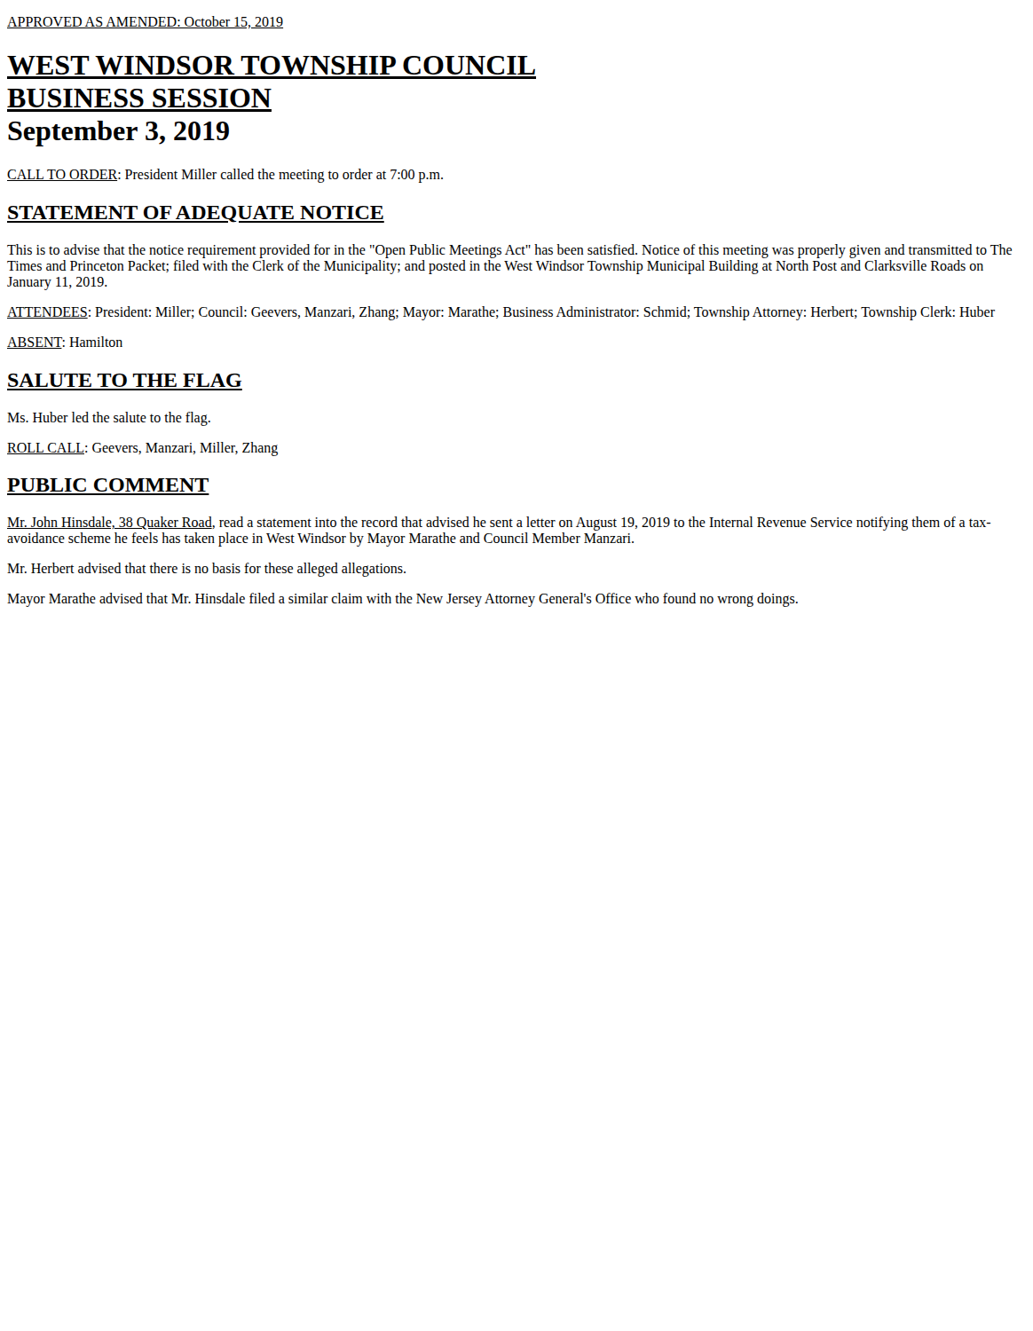APPROVED AS AMENDED: October 15, 2019
WEST WINDSOR TOWNSHIP COUNCIL
BUSINESS SESSION
September 3, 2019
CALL TO ORDER: President Miller called the meeting to order at 7:00 p.m.
STATEMENT OF ADEQUATE NOTICE
This is to advise that the notice requirement provided for in the "Open Public Meetings Act" has been satisfied. Notice of this meeting was properly given and transmitted to The Times and Princeton Packet; filed with the Clerk of the Municipality; and posted in the West Windsor Township Municipal Building at North Post and Clarksville Roads on January 11, 2019.
ATTENDEES: President: Miller; Council: Geevers, Manzari, Zhang; Mayor: Marathe; Business Administrator: Schmid; Township Attorney: Herbert; Township Clerk: Huber
ABSENT: Hamilton
SALUTE TO THE FLAG
Ms. Huber led the salute to the flag.
ROLL CALL: Geevers, Manzari, Miller, Zhang
PUBLIC COMMENT
Mr. John Hinsdale, 38 Quaker Road, read a statement into the record that advised he sent a letter on August 19, 2019 to the Internal Revenue Service notifying them of a tax-avoidance scheme he feels has taken place in West Windsor by Mayor Marathe and Council Member Manzari.
Mr. Herbert advised that there is no basis for these alleged allegations.
Mayor Marathe advised that Mr. Hinsdale filed a similar claim with the New Jersey Attorney General's Office who found no wrong doings.